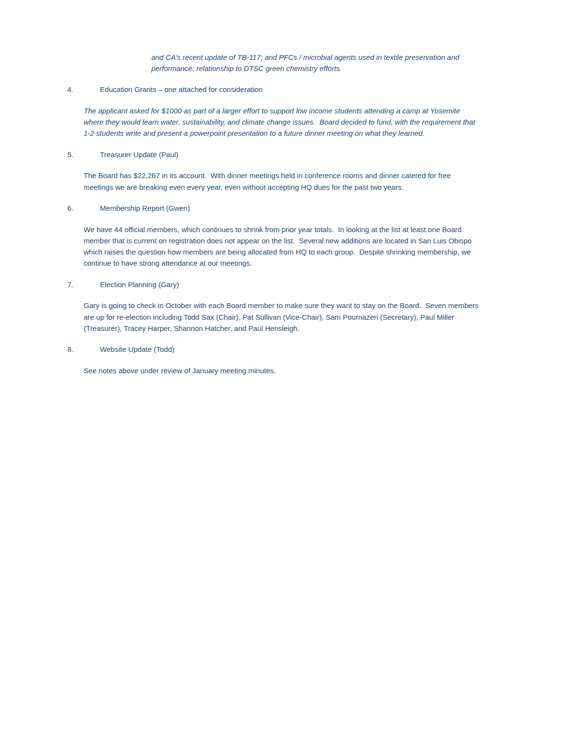and CA’s recent update of TB-117; and PFCs / microbial agents used in textile preservation and performance; relationship to DTSC green chemistry efforts.
4. Education Grants – one attached for consideration
The applicant asked for $1000 as part of a larger effort to support low income students attending a camp at Yosemite where they would learn water, sustainability, and climate change issues. Board decided to fund, with the requirement that 1-2 students write and present a powerpoint presentation to a future dinner meeting on what they learned.
5. Treasurer Update (Paul)
The Board has $22,267 in its account. With dinner meetings held in conference rooms and dinner catered for free meetings we are breaking even every year, even without accepting HQ dues for the past two years.
6. Membership Report (Gwen)
We have 44 official members, which continues to shrink from prior year totals. In looking at the list at least one Board member that is current on registration does not appear on the list. Several new additions are located in San Luis Obispo which raises the question how members are being allocated from HQ to each group. Despite shrinking membership, we continue to have strong attendance at our meetings.
7. Election Planning (Gary)
Gary is going to check in October with each Board member to make sure they want to stay on the Board. Seven members are up for re-election including Todd Sax (Chair), Pat Sullivan (Vice-Chair), Sam Pournazeri (Secretary), Paul Miller (Treasurer), Tracey Harper, Shannon Hatcher, and Paul Hensleigh.
8. Website Update (Todd)
See notes above under review of January meeting minutes.